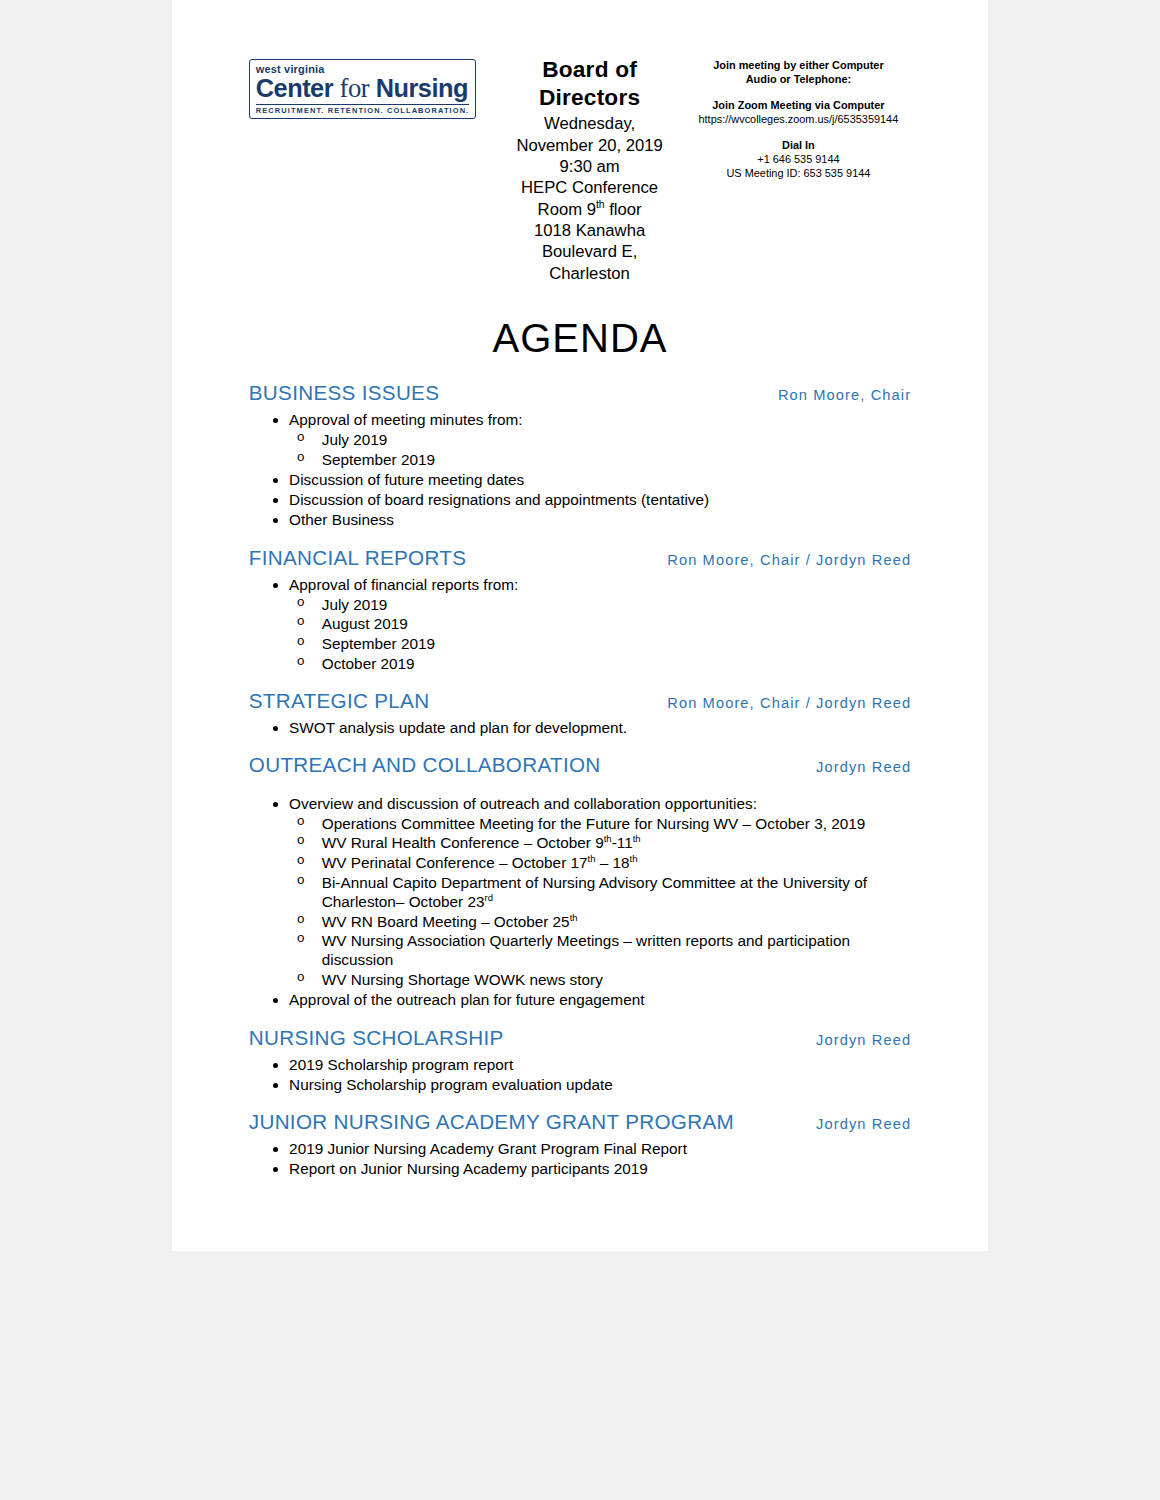west virginia Center for Nursing RECRUITMENT. RETENTION. COLLABORATION.
Board of Directors
Wednesday, November 20, 2019 9:30 am
HEPC Conference Room 9th floor
1018 Kanawha Boulevard E, Charleston
Join meeting by either Computer
Audio or Telephone:
Join Zoom Meeting via Computer
https://wvcolleges.zoom.us/j/6535359144
Dial In
+1 646 535 9144
US Meeting ID: 653 535 9144
AGENDA
BUSINESS ISSUES
Ron Moore, Chair
Approval of meeting minutes from:
July 2019
September 2019
Discussion of future meeting dates
Discussion of board resignations and appointments (tentative)
Other Business
FINANCIAL REPORTS
Ron Moore, Chair / Jordyn Reed
Approval of financial reports from:
July 2019
August 2019
September 2019
October 2019
STRATEGIC PLAN
Ron Moore, Chair / Jordyn Reed
SWOT analysis update and plan for development.
OUTREACH AND COLLABORATION
Jordyn Reed
Overview and discussion of outreach and collaboration opportunities:
Operations Committee Meeting for the Future for Nursing WV – October 3, 2019
WV Rural Health Conference – October 9th-11th
WV Perinatal Conference – October 17th – 18th
Bi-Annual Capito Department of Nursing Advisory Committee at the University of Charleston– October 23rd
WV RN Board Meeting – October 25th
WV Nursing Association Quarterly Meetings – written reports and participation discussion
WV Nursing Shortage WOWK news story
Approval of the outreach plan for future engagement
NURSING SCHOLARSHIP
Jordyn Reed
2019 Scholarship program report
Nursing Scholarship program evaluation update
JUNIOR NURSING ACADEMY GRANT PROGRAM
Jordyn Reed
2019 Junior Nursing Academy Grant Program Final Report
Report on Junior Nursing Academy participants 2019